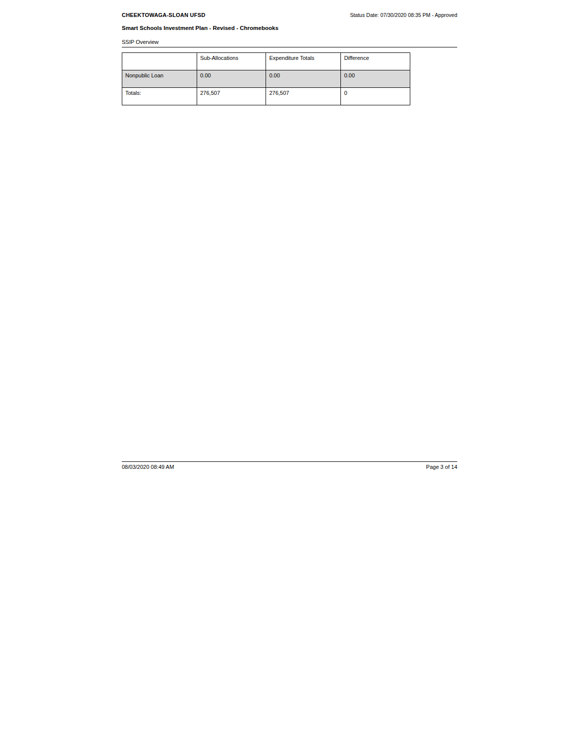CHEEKTOWAGA-SLOAN UFSD
Status Date: 07/30/2020 08:35 PM - Approved
Smart Schools Investment Plan - Revised - Chromebooks
SSIP Overview
| | Sub-Allocations | Expenditure Totals | Difference |
| Nonpublic Loan | 0.00 | 0.00 | 0.00 |
| Totals: | 276,507 | 276,507 | 0 |
08/03/2020 08:49 AM
Page 3 of 14